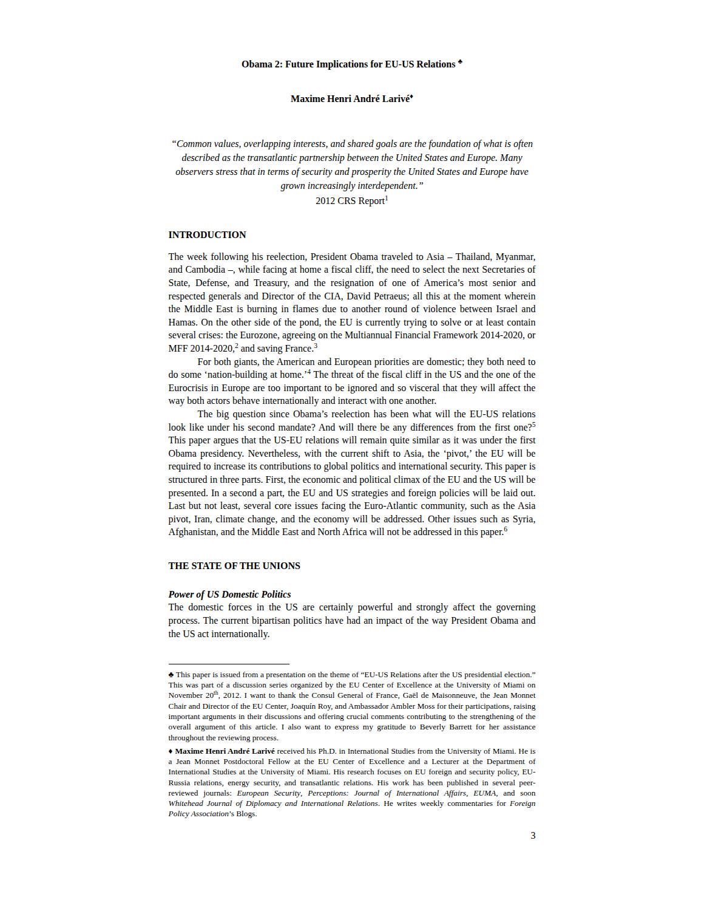Obama 2: Future Implications for EU-US Relations ♣
Maxime Henri André Larivé♦
“Common values, overlapping interests, and shared goals are the foundation of what is often described as the transatlantic partnership between the United States and Europe. Many observers stress that in terms of security and prosperity the United States and Europe have grown increasingly interdependent.”
2012 CRS Report1
Introduction
The week following his reelection, President Obama traveled to Asia – Thailand, Myanmar, and Cambodia –, while facing at home a fiscal cliff, the need to select the next Secretaries of State, Defense, and Treasury, and the resignation of one of America’s most senior and respected generals and Director of the CIA, David Petraeus; all this at the moment wherein the Middle East is burning in flames due to another round of violence between Israel and Hamas. On the other side of the pond, the EU is currently trying to solve or at least contain several crises: the Eurozone, agreeing on the Multiannual Financial Framework 2014-2020, or MFF 2014-2020,2 and saving France.3
For both giants, the American and European priorities are domestic; they both need to do some ‘nation-building at home.’4 The threat of the fiscal cliff in the US and the one of the Eurocrisis in Europe are too important to be ignored and so visceral that they will affect the way both actors behave internationally and interact with one another.
The big question since Obama’s reelection has been what will the EU-US relations look like under his second mandate? And will there be any differences from the first one?5 This paper argues that the US-EU relations will remain quite similar as it was under the first Obama presidency. Nevertheless, with the current shift to Asia, the ‘pivot,’ the EU will be required to increase its contributions to global politics and international security. This paper is structured in three parts. First, the economic and political climax of the EU and the US will be presented. In a second a part, the EU and US strategies and foreign policies will be laid out. Last but not least, several core issues facing the Euro-Atlantic community, such as the Asia pivot, Iran, climate change, and the economy will be addressed. Other issues such as Syria, Afghanistan, and the Middle East and North Africa will not be addressed in this paper.6
The State of the Unions
Power of US Domestic Politics
The domestic forces in the US are certainly powerful and strongly affect the governing process. The current bipartisan politics have had an impact of the way President Obama and the US act internationally.
♣ This paper is issued from a presentation on the theme of “EU-US Relations after the US presidential election.” This was part of a discussion series organized by the EU Center of Excellence at the University of Miami on November 20th, 2012. I want to thank the Consul General of France, Gaël de Maisonneuve, the Jean Monnet Chair and Director of the EU Center, Joaquín Roy, and Ambassador Ambler Moss for their participations, raising important arguments in their discussions and offering crucial comments contributing to the strengthening of the overall argument of this article. I also want to express my gratitude to Beverly Barrett for her assistance throughout the reviewing process.
♦ Maxime Henri André Larivé received his Ph.D. in International Studies from the University of Miami. He is a Jean Monnet Postdoctoral Fellow at the EU Center of Excellence and a Lecturer at the Department of International Studies at the University of Miami. His research focuses on EU foreign and security policy, EU-Russia relations, energy security, and transatlantic relations. His work has been published in several peer-reviewed journals: European Security, Perceptions: Journal of International Affairs, EUMA, and soon Whitehead Journal of Diplomacy and International Relations. He writes weekly commentaries for Foreign Policy Association’s Blogs.
3